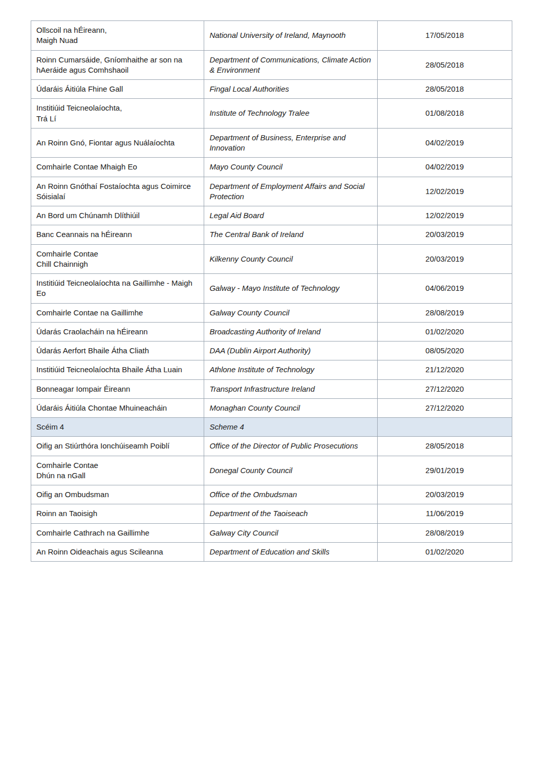| Ollscoil na hÉireann, Maigh Nuad | National University of Ireland, Maynooth | 17/05/2018 |
| Roinn Cumarsáide, Gníomhaithe ar son na hAeráide agus Comhshaoil | Department of Communications, Climate Action & Environment | 28/05/2018 |
| Údaráis Áitiúla Fhine Gall | Fingal Local Authorities | 28/05/2018 |
| Institiúid Teicneolaíochta, Trá Lí | Institute of Technology Tralee | 01/08/2018 |
| An Roinn Gnó, Fiontar agus Nuálaíochta | Department of Business, Enterprise and Innovation | 04/02/2019 |
| Comhairle Contae Mhaigh Eo | Mayo County Council | 04/02/2019 |
| An Roinn Gnóthaí Fostaíochta agus Coimirce Sóisialaí | Department of Employment Affairs and Social Protection | 12/02/2019 |
| An Bord um Chúnamh Dlíthiúil | Legal Aid Board | 12/02/2019 |
| Banc Ceannais na hÉireann | The Central Bank of Ireland | 20/03/2019 |
| Comhairle Contae Chill Chainnigh | Kilkenny County Council | 20/03/2019 |
| Institiúid Teicneolaíochta na Gaillimhe - Maigh Eo | Galway - Mayo Institute of Technology | 04/06/2019 |
| Comhairle Contae na Gaillimhe | Galway County Council | 28/08/2019 |
| Údarás Craolacháin na hÉireann | Broadcasting Authority of Ireland | 01/02/2020 |
| Údarás Aerfort Bhaile Átha Cliath | DAA (Dublin Airport Authority) | 08/05/2020 |
| Institiúid Teicneolaíochta Bhaile Átha Luain | Athlone Institute of Technology | 21/12/2020 |
| Bonneagar Iompair Éireann | Transport Infrastructure Ireland | 27/12/2020 |
| Údaráis Áitiúla Chontae Mhuineacháin | Monaghan County Council | 27/12/2020 |
| Scéim 4 | Scheme 4 | |
| Oifig an Stiúrthóra Ionchúiseamh Poiblí | Office of the Director of Public Prosecutions | 28/05/2018 |
| Comhairle Contae Dhún na nGall | Donegal County Council | 29/01/2019 |
| Oifig an Ombudsman | Office of the Ombudsman | 20/03/2019 |
| Roinn an Taoisigh | Department of the Taoiseach | 11/06/2019 |
| Comhairle Cathrach na Gaillimhe | Galway City Council | 28/08/2019 |
| An Roinn Oideachais agus Scileanna | Department of Education and Skills | 01/02/2020 |